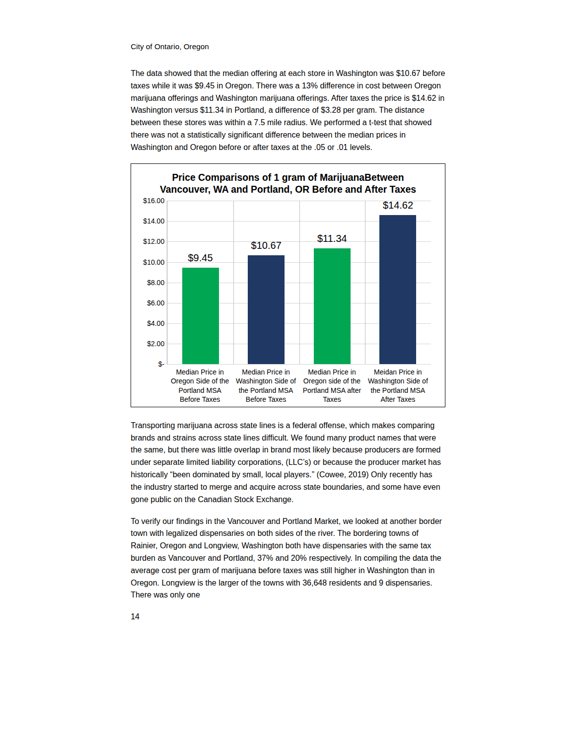City of Ontario, Oregon
The data showed that the median offering at each store in Washington was $10.67 before taxes while it was $9.45 in Oregon. There was a 13% difference in cost between Oregon marijuana offerings and Washington marijuana offerings. After taxes the price is $14.62 in Washington versus $11.34 in Portland, a difference of $3.28 per gram. The distance between these stores was within a 7.5 mile radius. We performed a t-test that showed there was not a statistically significant difference between the median prices in Washington and Oregon before or after taxes at the .05 or .01 levels.
Price Comparisons of 1 gram of MarijuanaBetween
Vancouver, WA and Portland, OR Before and After Taxes
$16.00
$14.00
$12.00
$10.00
$8.00
$6.00
$4.00
$2.00
$-
$9.45
$10.67
$11.34
$14.62
Median Price in Oregon Side of the Portland MSA Before Taxes
Median Price in Washington Side of the Portland MSA Before Taxes
Median Price in Oregon side of the Portland MSA after Taxes
Meidan Price in Washington Side of the Portland MSA After Taxes
Transporting marijuana across state lines is a federal offense, which makes comparing brands and strains across state lines difficult. We found many product names that were the same, but there was little overlap in brand most likely because producers are formed under separate limited liability corporations, (LLC’s) or because the producer market has historically “been dominated by small, local players.” (Cowee, 2019) Only recently has the industry started to merge and acquire across state boundaries, and some have even gone public on the Canadian Stock Exchange.
To verify our findings in the Vancouver and Portland Market, we looked at another border town with legalized dispensaries on both sides of the river. The bordering towns of Rainier, Oregon and Longview, Washington both have dispensaries with the same tax burden as Vancouver and Portland, 37% and 20% respectively. In compiling the data the average cost per gram of marijuana before taxes was still higher in Washington than in Oregon. Longview is the larger of the towns with 36,648 residents and 9 dispensaries. There was only one
14